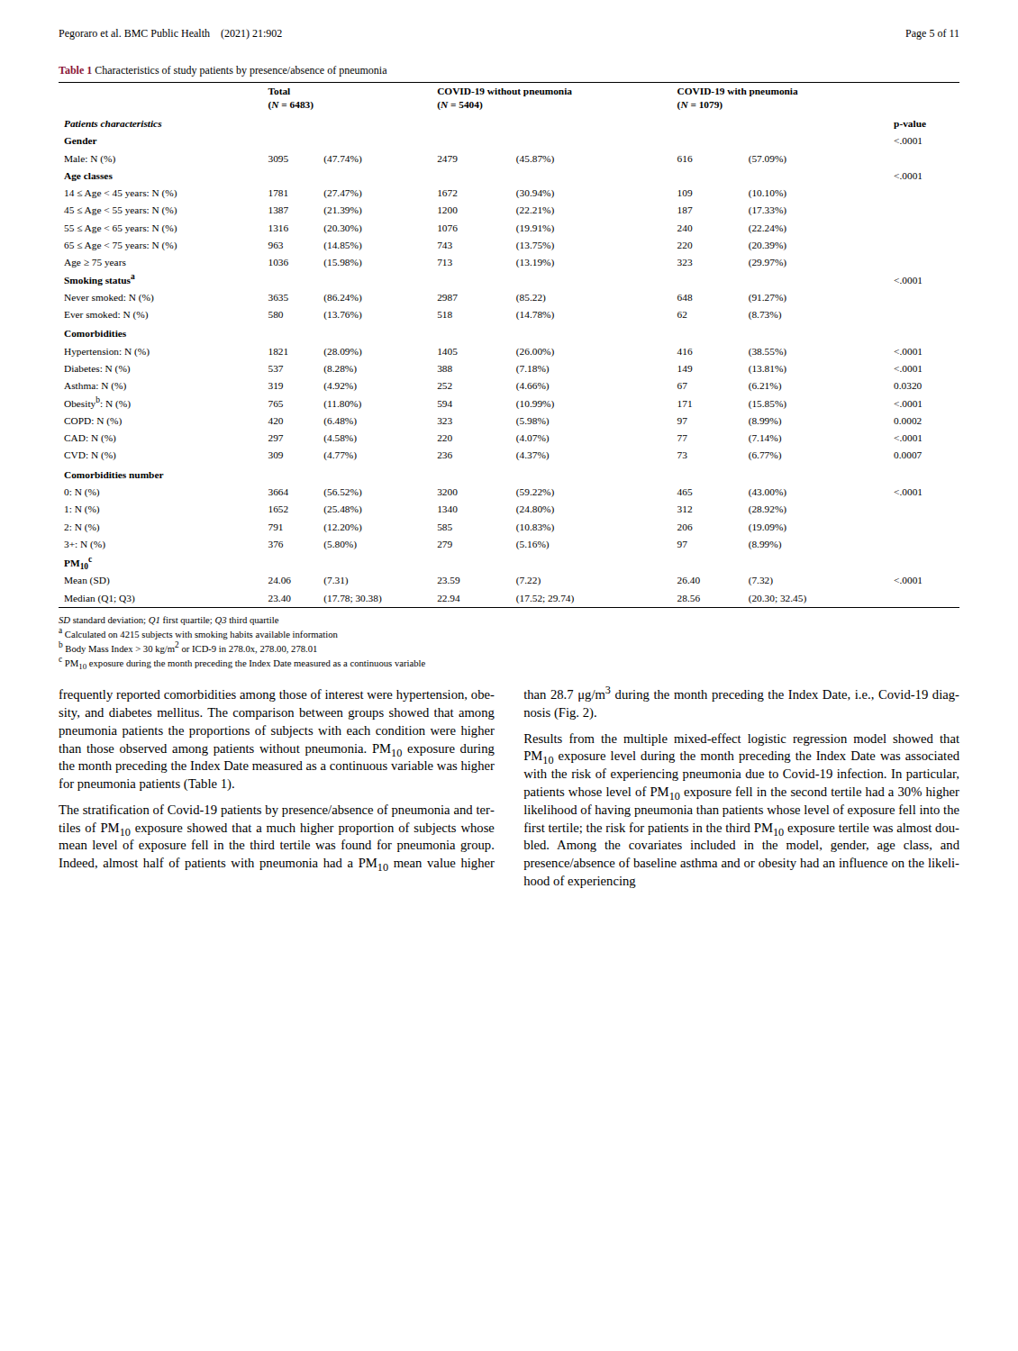Pegoraro et al. BMC Public Health (2021) 21:902
Page 5 of 11
Table 1 Characteristics of study patients by presence/absence of pneumonia
| | Total ( N = 6483) | COVID-19 without pneumonia ( N = 5404) | COVID-19 with pneumonia ( N = 1079) | |
| --- | --- | --- | --- | --- |
| Patients characteristics | p-value |
| Gender | | | | | | | <.0001 |
| Male: N (%) | 3095 | (47.74%) | 2479 | (45.87%) | 616 | (57.09%) | |
| Age classes | | | | | | | <.0001 |
| 14 ≤ Age < 45 years: N (%) | 1781 | (27.47%) | 1672 | (30.94%) | 109 | (10.10%) | |
| 45 ≤ Age < 55 years: N (%) | 1387 | (21.39%) | 1200 | (22.21%) | 187 | (17.33%) | |
| 55 ≤ Age < 65 years: N (%) | 1316 | (20.30%) | 1076 | (19.91%) | 240 | (22.24%) | |
| 65 ≤ Age < 75 years: N (%) | 963 | (14.85%) | 743 | (13.75%) | 220 | (20.39%) | |
| Age ≥ 75 years | 1036 | (15.98%) | 713 | (13.19%) | 323 | (29.97%) | |
| Smoking status a | | | | | | | <.0001 |
| Never smoked: N (%) | 3635 | (86.24%) | 2987 | (85.22) | 648 | (91.27%) | |
| Ever smoked: N (%) | 580 | (13.76%) | 518 | (14.78%) | 62 | (8.73%) | |
| Comorbidities | | | | | | | |
| Hypertension: N (%) | 1821 | (28.09%) | 1405 | (26.00%) | 416 | (38.55%) | <.0001 |
| Diabetes: N (%) | 537 | (8.28%) | 388 | (7.18%) | 149 | (13.81%) | <.0001 |
| Asthma: N (%) | 319 | (4.92%) | 252 | (4.66%) | 67 | (6.21%) | 0.0320 |
| Obesity b : N (%) | 765 | (11.80%) | 594 | (10.99%) | 171 | (15.85%) | <.0001 |
| COPD: N (%) | 420 | (6.48%) | 323 | (5.98%) | 97 | (8.99%) | 0.0002 |
| CAD: N (%) | 297 | (4.58%) | 220 | (4.07%) | 77 | (7.14%) | <.0001 |
| CVD: N (%) | 309 | (4.77%) | 236 | (4.37%) | 73 | (6.77%) | 0.0007 |
| Comorbidities number | | | | | | | |
| 0: N (%) | 3664 | (56.52%) | 3200 | (59.22%) | 465 | (43.00%) | <.0001 |
| 1: N (%) | 1652 | (25.48%) | 1340 | (24.80%) | 312 | (28.92%) | |
| 2: N (%) | 791 | (12.20%) | 585 | (10.83%) | 206 | (19.09%) | |
| 3+: N (%) | 376 | (5.80%) | 279 | (5.16%) | 97 | (8.99%) | |
| PM 10 c | | | | | | | |
| Mean (SD) | 24.06 | (7.31) | 23.59 | (7.22) | 26.40 | (7.32) | <.0001 |
| Median (Q1; Q3) | 23.40 | (17.78; 30.38) | 22.94 | (17.52; 29.74) | 28.56 | (20.30; 32.45) | |
SD standard deviation; Q1 first quartile; Q3 third quartile
a Calculated on 4215 subjects with smoking habits available information
b Body Mass Index > 30 kg/m2 or ICD-9 in 278.0x, 278.00, 278.01
c PM10 exposure during the month preceding the Index Date measured as a continuous variable
frequently reported comorbidities among those of interest were hypertension, obesity, and diabetes mellitus. The comparison between groups showed that among pneumonia patients the proportions of subjects with each condition were higher than those observed among patients without pneumonia. PM10 exposure during the month preceding the Index Date measured as a continuous variable was higher for pneumonia patients (Table 1).
The stratification of Covid-19 patients by presence/absence of pneumonia and tertiles of PM10 exposure showed that a much higher proportion of subjects whose mean level of exposure fell in the third tertile was found for pneumonia group. Indeed, almost half of patients with pneumonia had a PM10 mean value higher than 28.7 μg/m3 during the month preceding the Index Date, i.e., Covid-19 diagnosis (Fig. 2).
Results from the multiple mixed-effect logistic regression model showed that PM10 exposure level during the month preceding the Index Date was associated with the risk of experiencing pneumonia due to Covid-19 infection. In particular, patients whose level of PM10 exposure fell in the second tertile had a 30% higher likelihood of having pneumonia than patients whose level of exposure fell into the first tertile; the risk for patients in the third PM10 exposure tertile was almost doubled. Among the covariates included in the model, gender, age class, and presence/absence of baseline asthma and or obesity had an influence on the likelihood of experiencing